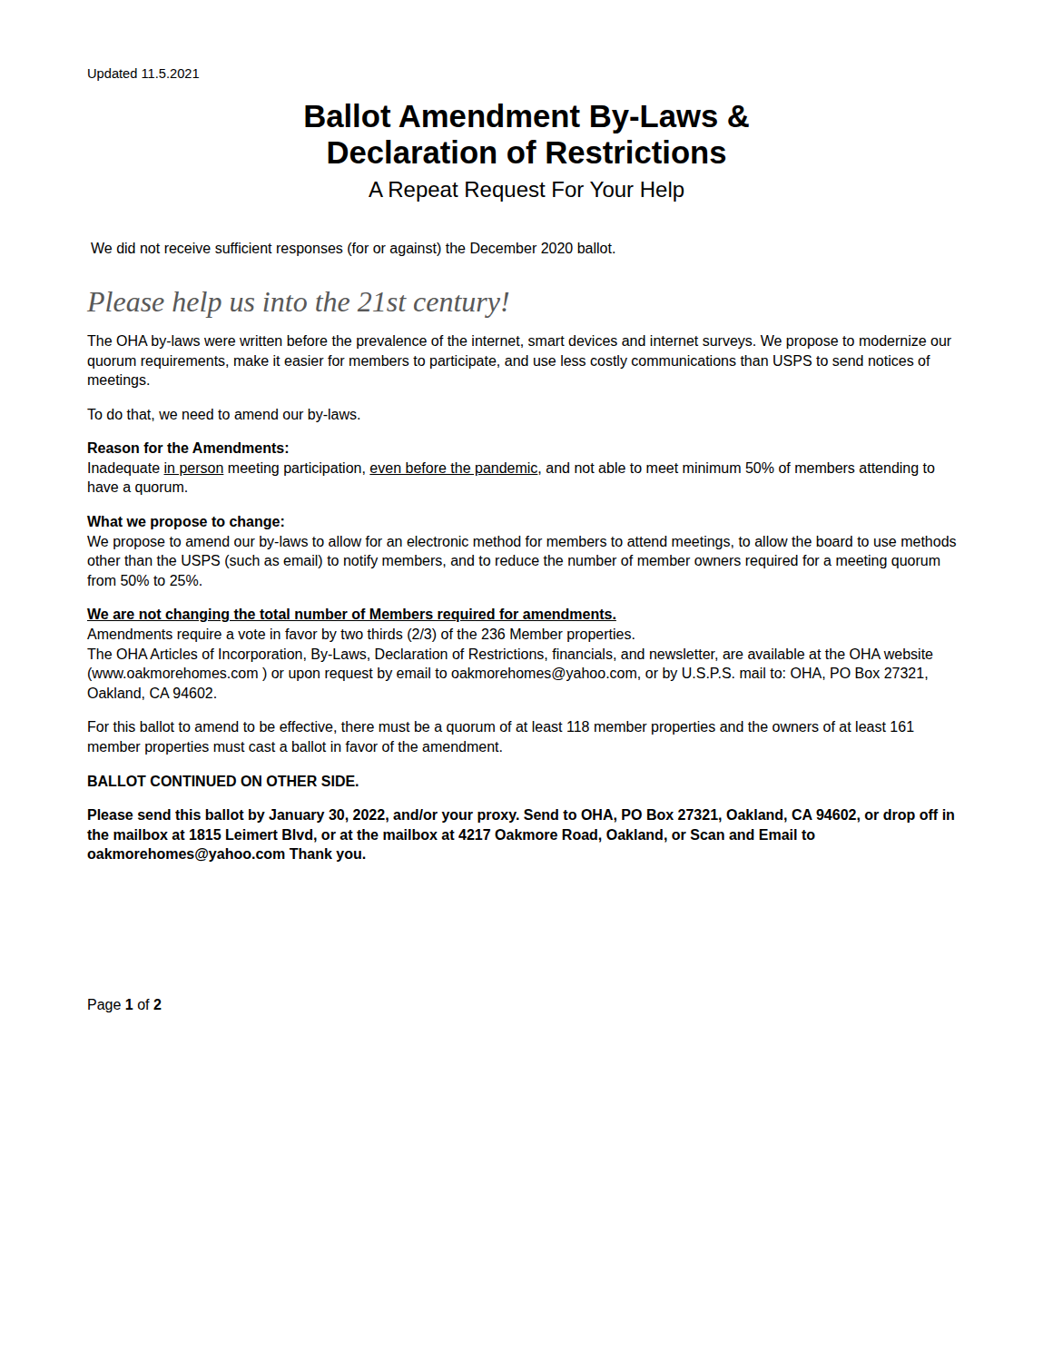Updated 11.5.2021
Ballot Amendment By-Laws &
Declaration of Restrictions
A Repeat Request For Your Help
We did not receive sufficient responses (for or against) the December 2020 ballot.
Please help us into the 21st century!
The OHA by-laws were written before the prevalence of the internet, smart devices and internet surveys. We propose to modernize our quorum requirements, make it easier for members to participate, and use less costly communications than USPS to send notices of meetings.
To do that, we need to amend our by-laws.
Reason for the Amendments:
Inadequate in person meeting participation, even before the pandemic, and not able to meet minimum 50% of members attending to have a quorum.
What we propose to change:
We propose to amend our by-laws to allow for an electronic method for members to attend meetings, to allow the board to use methods other than the USPS (such as email) to notify members, and to reduce the number of member owners required for a meeting quorum from 50% to 25%.
We are not changing the total number of Members required for amendments.
Amendments require a vote in favor by two thirds (2/3) of the 236 Member properties.
The OHA Articles of Incorporation, By-Laws, Declaration of Restrictions, financials, and newsletter, are available at the OHA website (www.oakmorehomes.com ) or upon request by email to oakmorehomes@yahoo.com, or by U.S.P.S. mail to: OHA, PO Box 27321, Oakland, CA 94602.
For this ballot to amend to be effective, there must be a quorum of at least 118 member properties and the owners of at least 161 member properties must cast a ballot in favor of the amendment.
BALLOT CONTINUED ON OTHER SIDE.
Please send this ballot by January 30, 2022, and/or your proxy. Send to OHA, PO Box 27321, Oakland, CA 94602, or drop off in the mailbox at 1815 Leimert Blvd, or at the mailbox at 4217 Oakmore Road, Oakland, or Scan and Email to oakmorehomes@yahoo.com Thank you.
Page 1 of 2